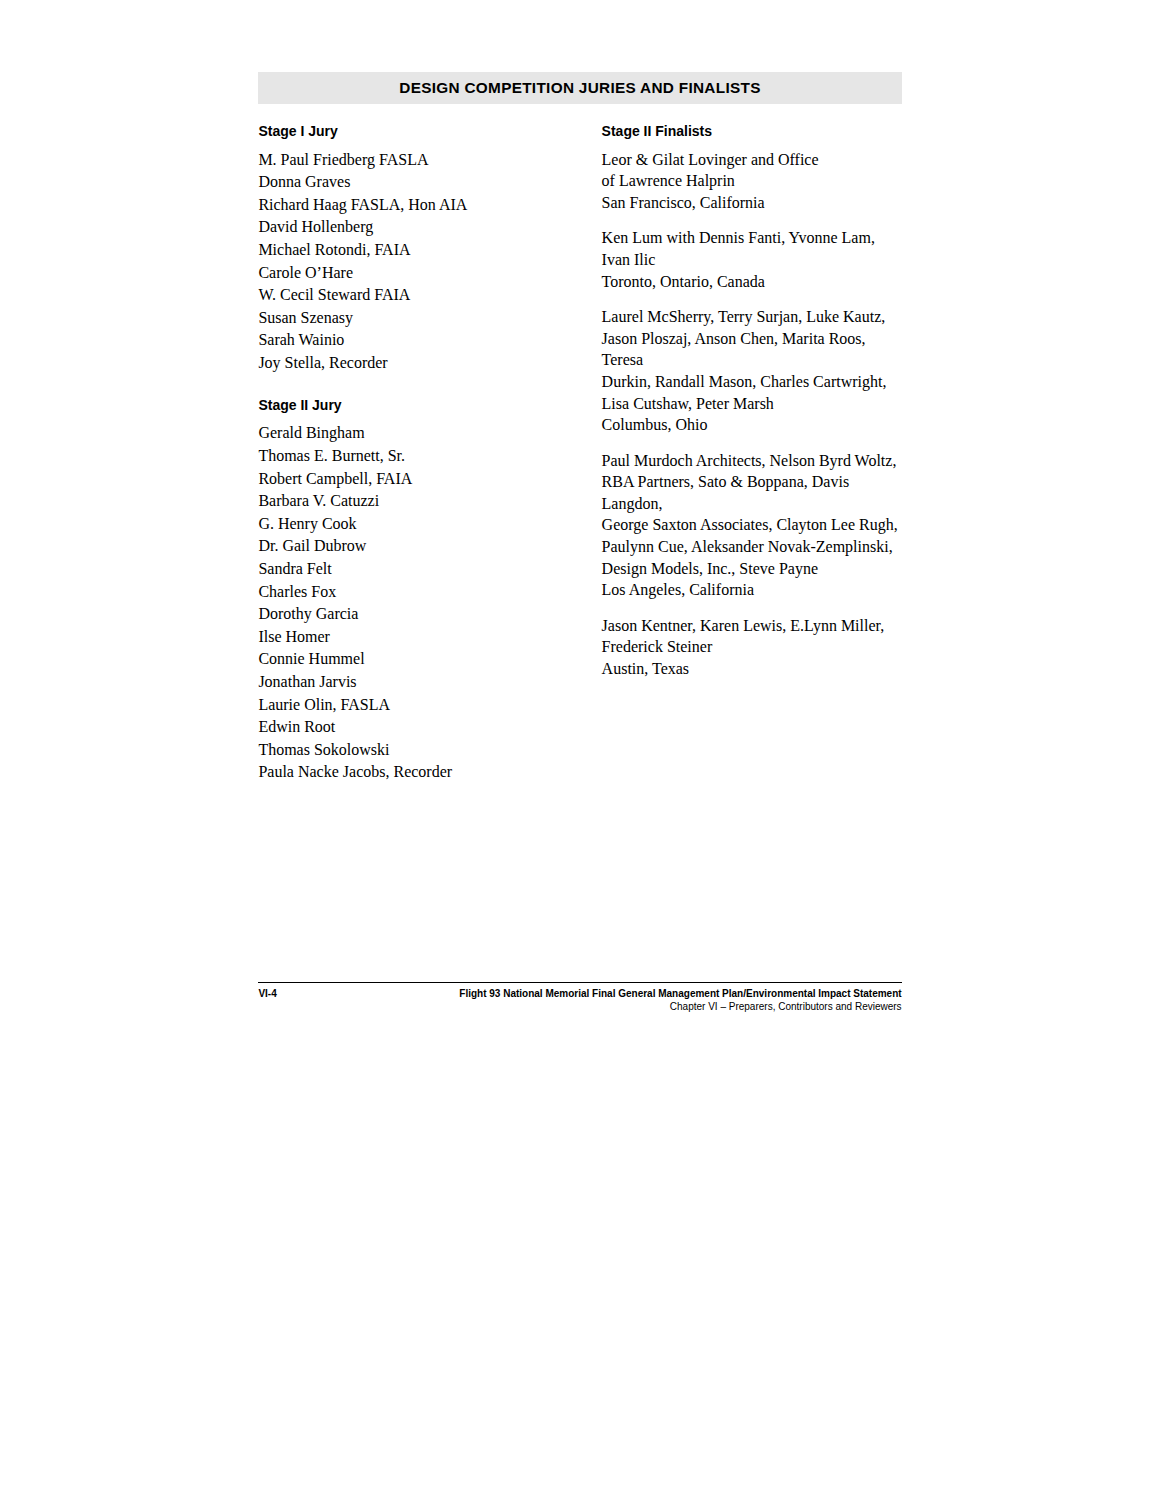DESIGN COMPETITION JURIES AND FINALISTS
Stage I Jury
M. Paul Friedberg FASLA
Donna Graves
Richard Haag FASLA, Hon AIA
David Hollenberg
Michael Rotondi, FAIA
Carole O’Hare
W. Cecil Steward FAIA
Susan Szenasy
Sarah Wainio
Joy Stella, Recorder
Stage II Jury
Gerald Bingham
Thomas E. Burnett, Sr.
Robert Campbell, FAIA
Barbara V. Catuzzi
G. Henry Cook
Dr. Gail Dubrow
Sandra Felt
Charles Fox
Dorothy Garcia
Ilse Homer
Connie Hummel
Jonathan Jarvis
Laurie Olin, FASLA
Edwin Root
Thomas Sokolowski
Paula Nacke Jacobs, Recorder
Stage II Finalists
Leor & Gilat Lovinger and Office
of Lawrence Halprin
San Francisco, California
Ken Lum with Dennis Fanti, Yvonne Lam,
Ivan Ilic
Toronto, Ontario, Canada
Laurel McSherry, Terry Surjan, Luke Kautz,
Jason Ploszaj, Anson Chen, Marita Roos, Teresa
Durkin, Randall Mason, Charles Cartwright,
Lisa Cutshaw, Peter Marsh
Columbus, Ohio
Paul Murdoch Architects, Nelson Byrd Woltz,
RBA Partners, Sato & Boppana, Davis Langdon,
George Saxton Associates, Clayton Lee Rugh,
Paulynn Cue, Aleksander Novak-Zemplinski,
Design Models, Inc., Steve Payne
Los Angeles, California
Jason Kentner, Karen Lewis, E.Lynn Miller,
Frederick Steiner
Austin, Texas
VI-4
Flight 93 National Memorial Final General Management Plan/Environmental Impact Statement
Chapter VI – Preparers, Contributors and Reviewers